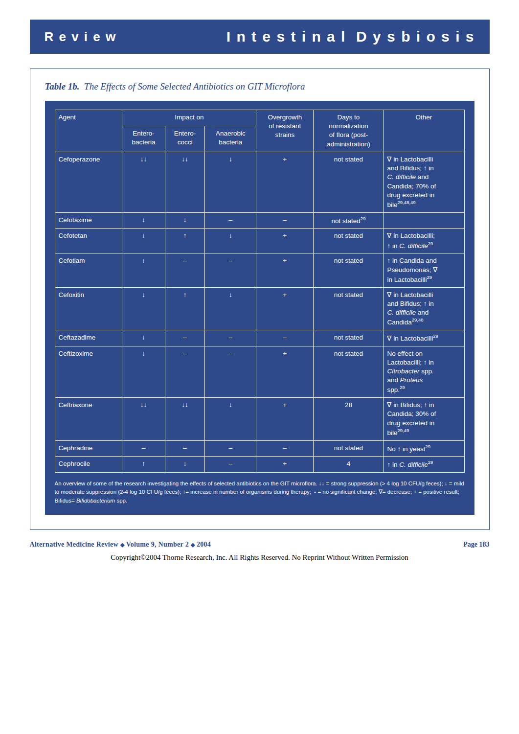R e v i e w
I n t e s t i n a l D y s b i o s i s
Table 1b. The Effects of Some Selected Antibiotics on GIT Microflora
| Agent | Impact on | Overgrowth of resistant strains | Days to normalization of flora (post- administration) | Other |
| --- | --- | --- | --- | --- |
| Entero- bacteria | Entero- cocci | Anaerobic bacteria |
| Cefoperazone | ↓↓ | ↓↓ | ↓ | + | not stated | ∇ in Lactobacilli and Bifidus; ↑ in C. difficile and Candida; 70% of drug excreted in bile 29,48,49 |
| Cefotaxime | ↓ | ↓ | – | – | not stated 29 | |
| Cefotetan | ↓ | ↑ | ↓ | + | not stated | ∇ in Lactobacilli; ↑ in C. difficile 29 |
| Cefotiam | ↓ | – | – | + | not stated | ↑ in Candida and Pseudomonas; ∇ in Lactobacilli 29 |
| Cefoxitin | ↓ | ↑ | ↓ | + | not stated | ∇ in Lactobacilli and Bifidus; ↑ in C. difficile and Candida 29,48 |
| Ceftazadime | ↓ | – | – | – | not stated | ∇ in Lactobacilli 29 |
| Ceftizoxime | ↓ | – | – | + | not stated | No effect on Lactobacilli; ↑ in Citrobacter spp. and Proteus spp. 29 |
| Ceftriaxone | ↓↓ | ↓↓ | ↓ | + | 28 | ∇ in Bifidus; ↑ in Candida; 30% of drug excreted in bile 29,49 |
| Cephradine | – | – | – | – | not stated | No ↑ in yeast 29 |
| Cephrocile | ↑ | ↓ | – | + | 4 | ↑ in C. difficile 29 |
An overview of some of the research investigating the effects of selected antibiotics on the GIT microflora. ↓↓ = strong suppression (> 4 log 10 CFU/g feces); ↓ = mild to moderate suppression (2-4 log 10 CFU/g feces); ↑= increase in number of organisms during therapy; - = no significant change; ∇= decrease; + = positive result; Bifidus= Bifidobacterium spp.
Alternative Medicine Review ◆ Volume 9, Number 2 ◆ 2004
Page 183
Copyright©2004 Thorne Research, Inc. All Rights Reserved. No Reprint Without Written Permission